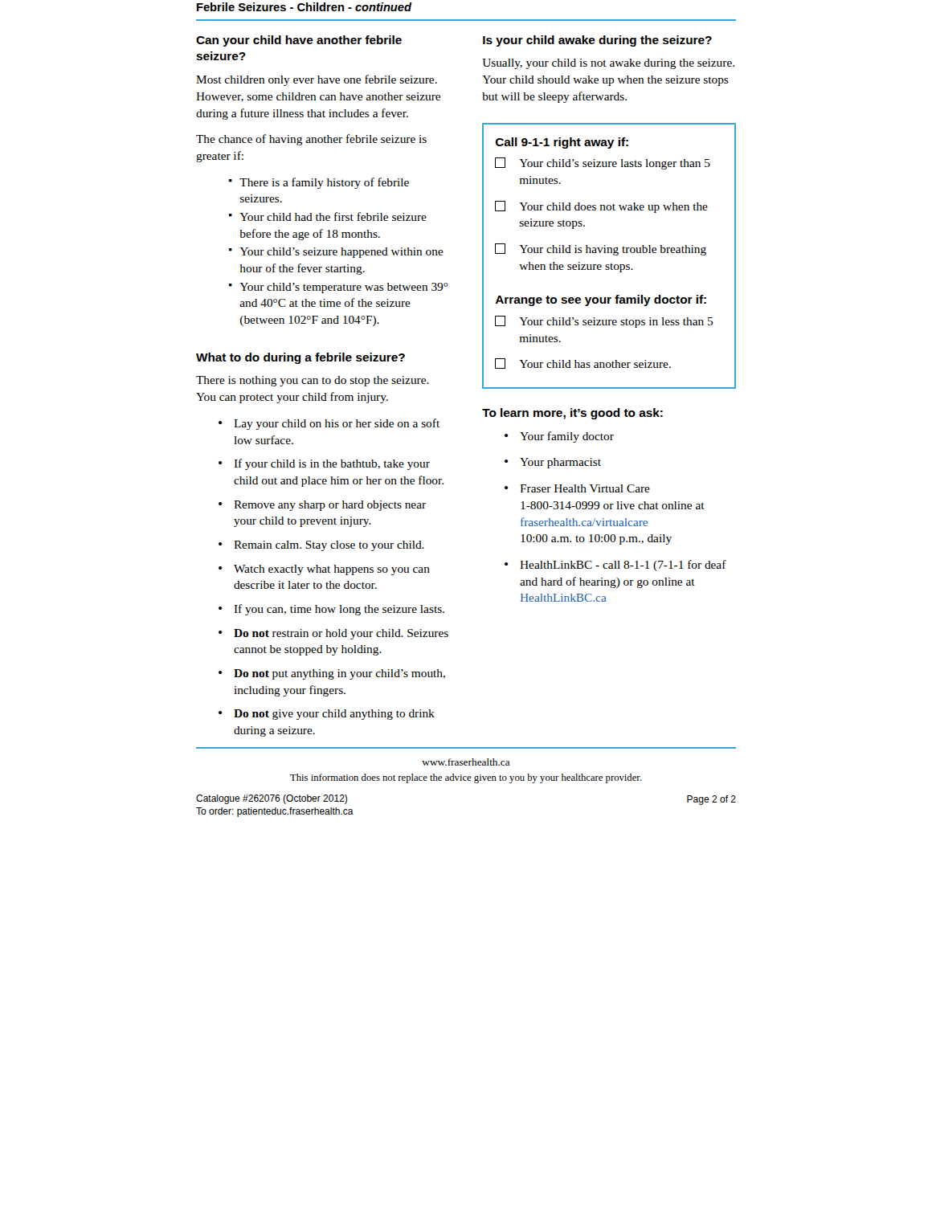Febrile Seizures - Children - continued
Can your child have another febrile seizure?
Most children only ever have one febrile seizure. However, some children can have another seizure during a future illness that includes a fever.
The chance of having another febrile seizure is greater if:
There is a family history of febrile seizures.
Your child had the first febrile seizure before the age of 18 months.
Your child’s seizure happened within one hour of the fever starting.
Your child’s temperature was between 39° and 40°C at the time of the seizure (between 102°F and 104°F).
What to do during a febrile seizure?
There is nothing you can to do stop the seizure. You can protect your child from injury.
Lay your child on his or her side on a soft low surface.
If your child is in the bathtub, take your child out and place him or her on the floor.
Remove any sharp or hard objects near your child to prevent injury.
Remain calm. Stay close to your child.
Watch exactly what happens so you can describe it later to the doctor.
If you can, time how long the seizure lasts.
Do not restrain or hold your child. Seizures cannot be stopped by holding.
Do not put anything in your child’s mouth, including your fingers.
Do not give your child anything to drink during a seizure.
Is your child awake during the seizure?
Usually, your child is not awake during the seizure. Your child should wake up when the seizure stops but will be sleepy afterwards.
Call 9-1-1 right away if:
Your child’s seizure lasts longer than 5 minutes.
Your child does not wake up when the seizure stops.
Your child is having trouble breathing when the seizure stops.
Arrange to see your family doctor if:
Your child’s seizure stops in less than 5 minutes.
Your child has another seizure.
To learn more, it’s good to ask:
Your family doctor
Your pharmacist
Fraser Health Virtual Care
1-800-314-0999 or live chat online at
fraserhealth.ca/virtualcare
10:00 a.m. to 10:00 p.m., daily
HealthLinkBC - call 8-1-1 (7-1-1 for deaf and hard of hearing) or go online at
HealthLinkBC.ca
www.fraserhealth.ca
This information does not replace the advice given to you by your healthcare provider.
Catalogue #262076 (October 2012)
To order: patienteduc.fraserhealth.ca
Page 2 of 2